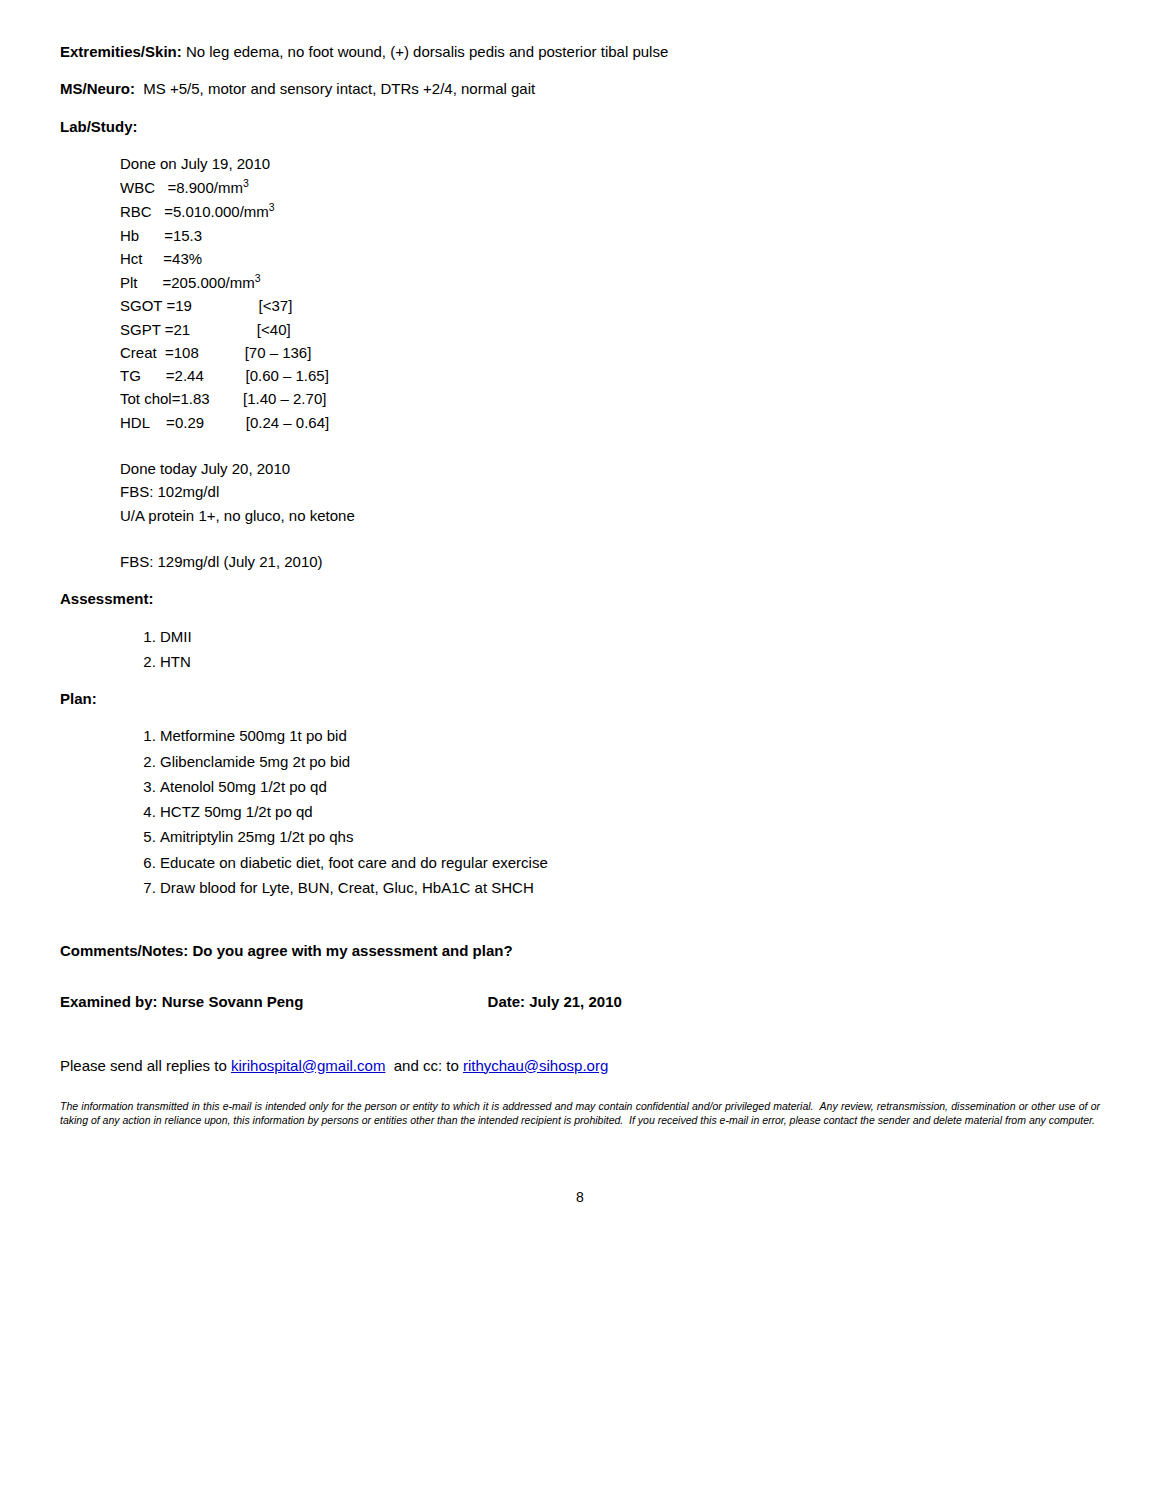Extremities/Skin: No leg edema, no foot wound, (+) dorsalis pedis and posterior tibal pulse
MS/Neuro: MS +5/5, motor and sensory intact, DTRs +2/4, normal gait
Lab/Study:
Done on July 19, 2010
WBC =8.900/mm3
RBC =5.010.000/mm3
Hb =15.3
Hct =43%
Plt =205.000/mm3
SGOT =19 [<37]
SGPT =21 [<40]
Creat =108 [70 – 136]
TG =2.44 [0.60 – 1.65]
Tot chol=1.83 [1.40 – 2.70]
HDL =0.29 [0.24 – 0.64]
Done today July 20, 2010
FBS: 102mg/dl
U/A protein 1+, no gluco, no ketone
FBS: 129mg/dl (July 21, 2010)
Assessment:
DMII
HTN
Plan:
Metformine 500mg 1t po bid
Glibenclamide 5mg 2t po bid
Atenolol 50mg 1/2t po qd
HCTZ 50mg 1/2t po qd
Amitriptylin 25mg 1/2t po qhs
Educate on diabetic diet, foot care and do regular exercise
Draw blood for Lyte, BUN, Creat, Gluc, HbA1C at SHCH
Comments/Notes: Do you agree with my assessment and plan?
Examined by: Nurse Sovann Peng Date: July 21, 2010
Please send all replies to kirihospital@gmail.com and cc: to rithychau@sihosp.org
The information transmitted in this e-mail is intended only for the person or entity to which it is addressed and may contain confidential and/or privileged material. Any review, retransmission, dissemination or other use of or taking of any action in reliance upon, this information by persons or entities other than the intended recipient is prohibited. If you received this e-mail in error, please contact the sender and delete material from any computer.
8